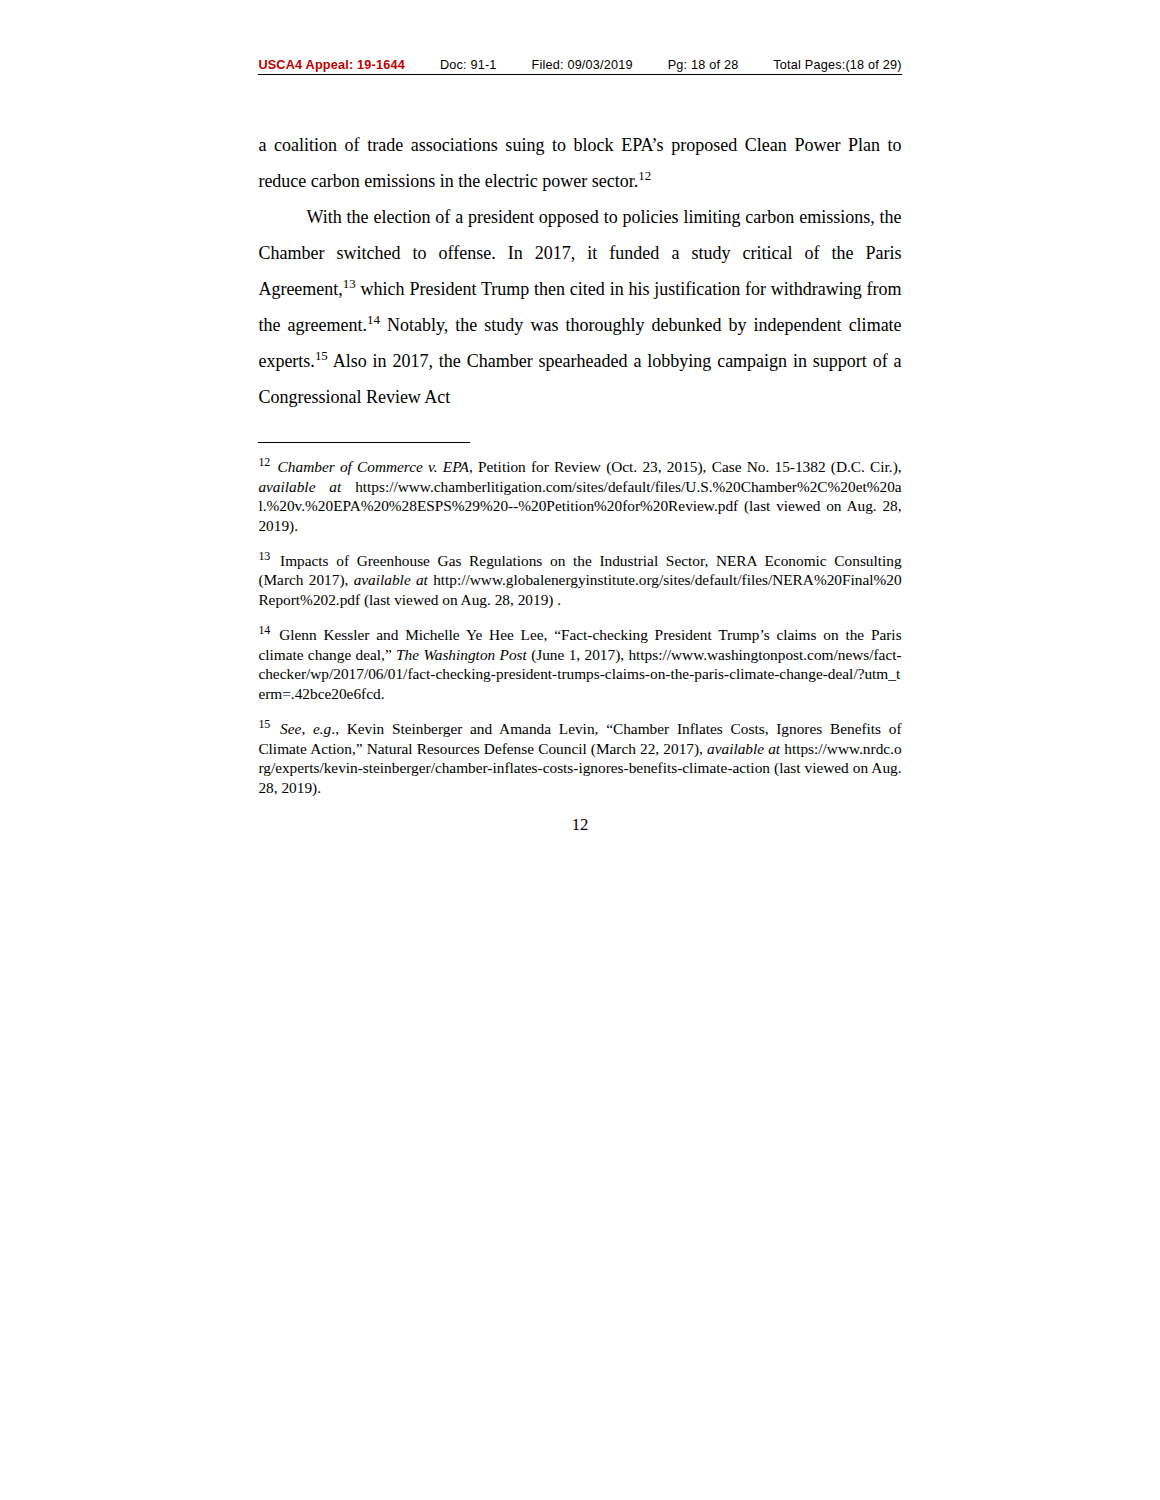USCA4 Appeal: 19-1644 Doc: 91-1 Filed: 09/03/2019 Pg: 18 of 28 Total Pages:(18 of 29)
a coalition of trade associations suing to block EPA’s proposed Clean Power Plan to reduce carbon emissions in the electric power sector.12
With the election of a president opposed to policies limiting carbon emissions, the Chamber switched to offense. In 2017, it funded a study critical of the Paris Agreement,13 which President Trump then cited in his justification for withdrawing from the agreement.14 Notably, the study was thoroughly debunked by independent climate experts.15 Also in 2017, the Chamber spearheaded a lobbying campaign in support of a Congressional Review Act
12 Chamber of Commerce v. EPA, Petition for Review (Oct. 23, 2015), Case No. 15-1382 (D.C. Cir.), available at https://www.chamberlitigation.com/sites/default/files/U.S.%20Chamber%2C%20et%20al.%20v.%20EPA%20%28ESPS%29%20--%20Petition%20for%20Review.pdf (last viewed on Aug. 28, 2019).
13 Impacts of Greenhouse Gas Regulations on the Industrial Sector, NERA Economic Consulting (March 2017), available at http://www.globalenergyinstitute.org/sites/default/files/NERA%20Final%20Report%202.pdf (last viewed on Aug. 28, 2019) .
14 Glenn Kessler and Michelle Ye Hee Lee, “Fact-checking President Trump’s claims on the Paris climate change deal,” The Washington Post (June 1, 2017), https://www.washingtonpost.com/news/fact-checker/wp/2017/06/01/fact-checking-president-trumps-claims-on-the-paris-climate-change-deal/?utm_term=.42bce20e6fcd.
15 See, e.g., Kevin Steinberger and Amanda Levin, “Chamber Inflates Costs, Ignores Benefits of Climate Action,” Natural Resources Defense Council (March 22, 2017), available at https://www.nrdc.org/experts/kevin-steinberger/chamber-inflates-costs-ignores-benefits-climate-action (last viewed on Aug. 28, 2019).
12